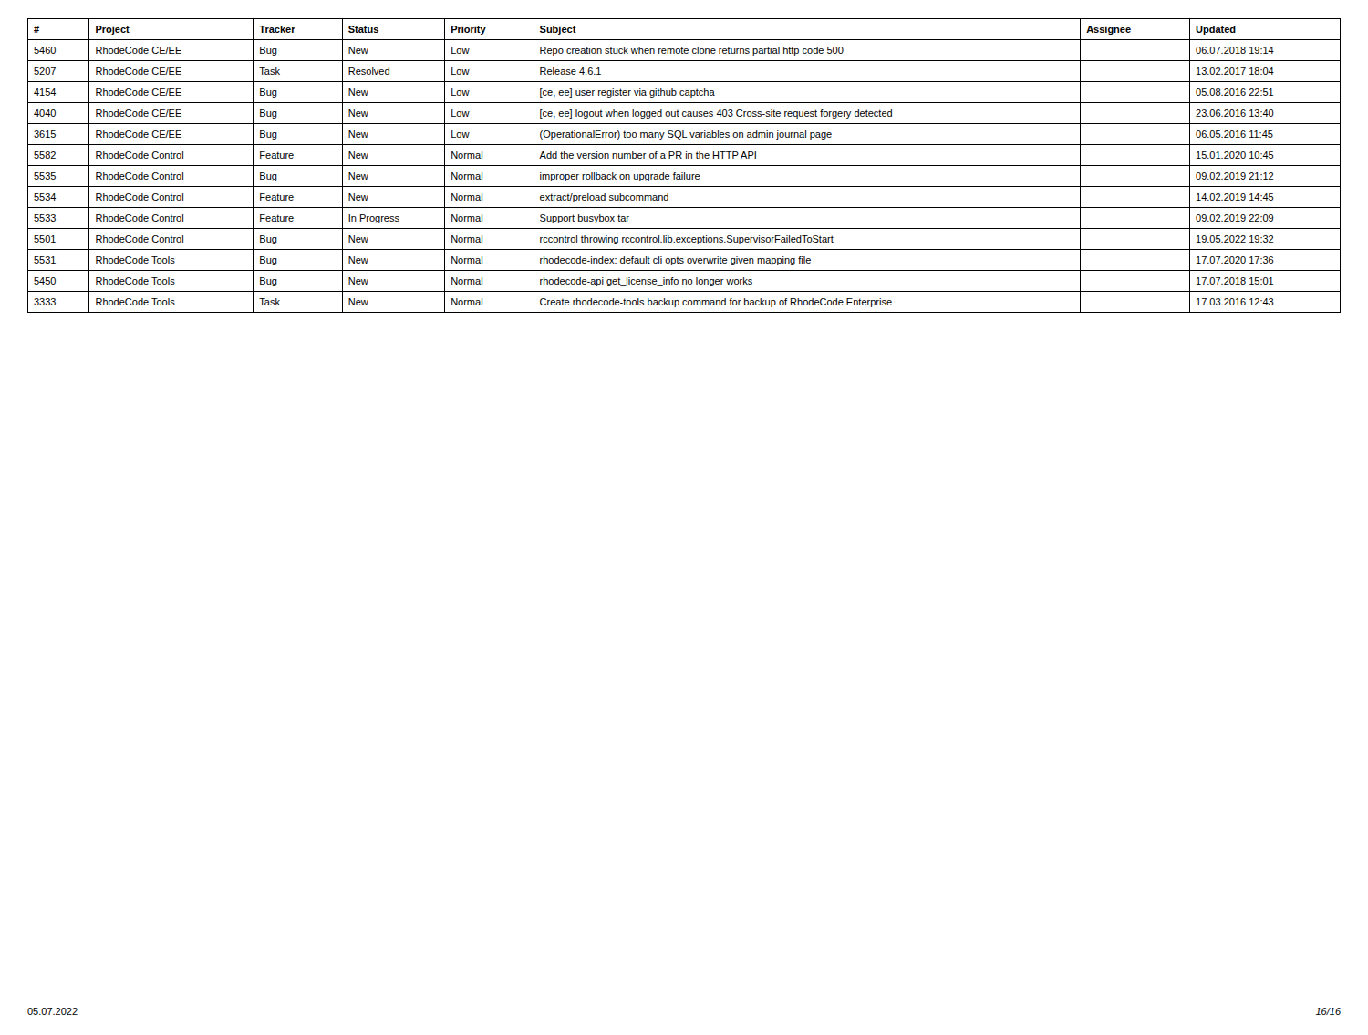| # | Project | Tracker | Status | Priority | Subject | Assignee | Updated |
| --- | --- | --- | --- | --- | --- | --- | --- |
| 5460 | RhodeCode CE/EE | Bug | New | Low | Repo creation stuck when remote clone returns partial http code 500 | | 06.07.2018 19:14 |
| 5207 | RhodeCode CE/EE | Task | Resolved | Low | Release 4.6.1 | | 13.02.2017 18:04 |
| 4154 | RhodeCode CE/EE | Bug | New | Low | [ce, ee] user register via github captcha | | 05.08.2016 22:51 |
| 4040 | RhodeCode CE/EE | Bug | New | Low | [ce, ee] logout when logged out causes 403 Cross-site request forgery detected | | 23.06.2016 13:40 |
| 3615 | RhodeCode CE/EE | Bug | New | Low | (OperationalError) too many SQL variables on admin journal page | | 06.05.2016 11:45 |
| 5582 | RhodeCode Control | Feature | New | Normal | Add the version number of a PR in the HTTP API | | 15.01.2020 10:45 |
| 5535 | RhodeCode Control | Bug | New | Normal | improper rollback on upgrade failure | | 09.02.2019 21:12 |
| 5534 | RhodeCode Control | Feature | New | Normal | extract/preload subcommand | | 14.02.2019 14:45 |
| 5533 | RhodeCode Control | Feature | In Progress | Normal | Support busybox tar | | 09.02.2019 22:09 |
| 5501 | RhodeCode Control | Bug | New | Normal | rccontrol throwing rccontrol.lib.exceptions.SupervisorFailedToStart | | 19.05.2022 19:32 |
| 5531 | RhodeCode Tools | Bug | New | Normal | rhodecode-index: default cli opts overwrite given mapping file | | 17.07.2020 17:36 |
| 5450 | RhodeCode Tools | Bug | New | Normal | rhodecode-api get_license_info no longer works | | 17.07.2018 15:01 |
| 3333 | RhodeCode Tools | Task | New | Normal | Create rhodecode-tools backup command for backup of RhodeCode Enterprise | | 17.03.2016 12:43 |
05.07.2022 16/16